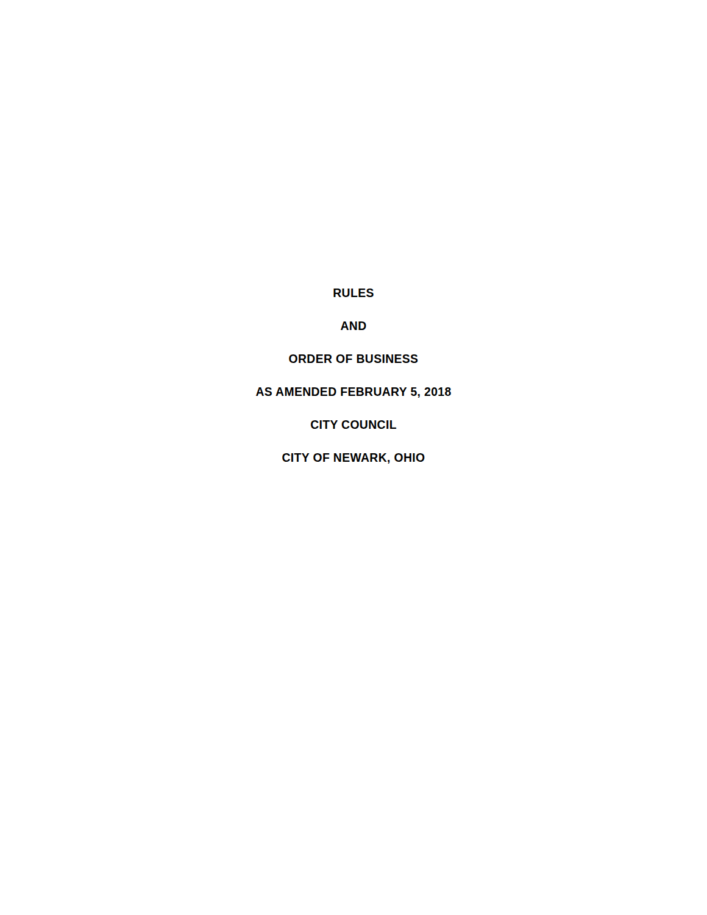RULES
AND
ORDER OF BUSINESS
AS AMENDED FEBRUARY 5, 2018
CITY COUNCIL
CITY OF NEWARK, OHIO